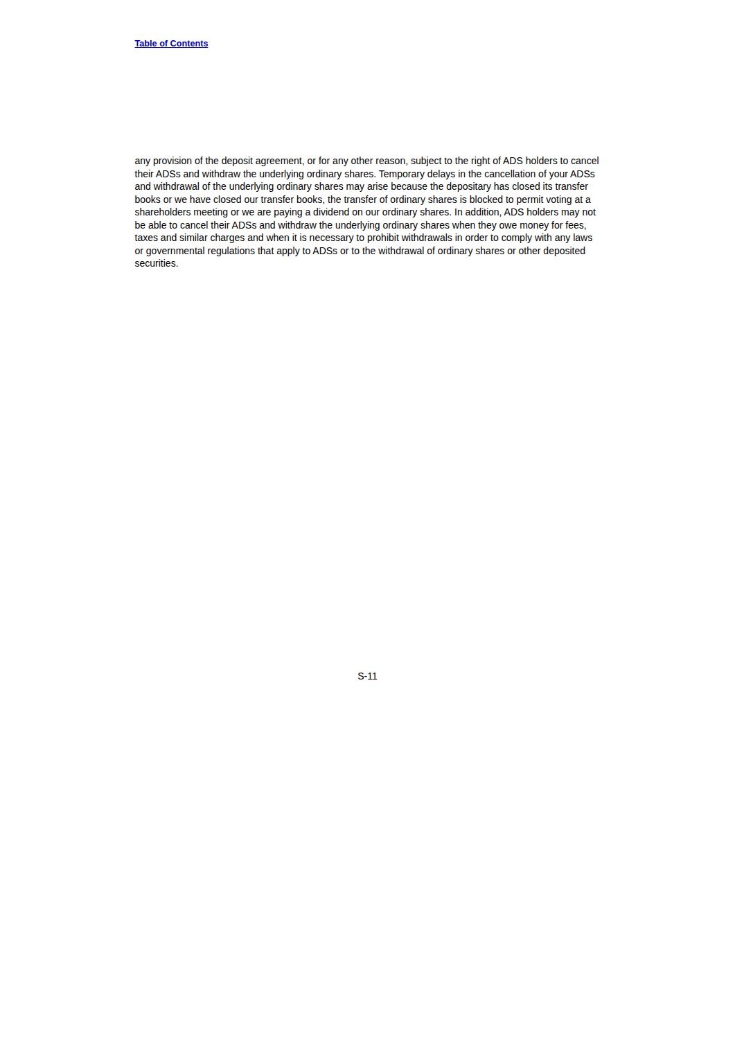Table of Contents
any provision of the deposit agreement, or for any other reason, subject to the right of ADS holders to cancel their ADSs and withdraw the underlying ordinary shares. Temporary delays in the cancellation of your ADSs and withdrawal of the underlying ordinary shares may arise because the depositary has closed its transfer books or we have closed our transfer books, the transfer of ordinary shares is blocked to permit voting at a shareholders meeting or we are paying a dividend on our ordinary shares. In addition, ADS holders may not be able to cancel their ADSs and withdraw the underlying ordinary shares when they owe money for fees, taxes and similar charges and when it is necessary to prohibit withdrawals in order to comply with any laws or governmental regulations that apply to ADSs or to the withdrawal of ordinary shares or other deposited securities.
S-11